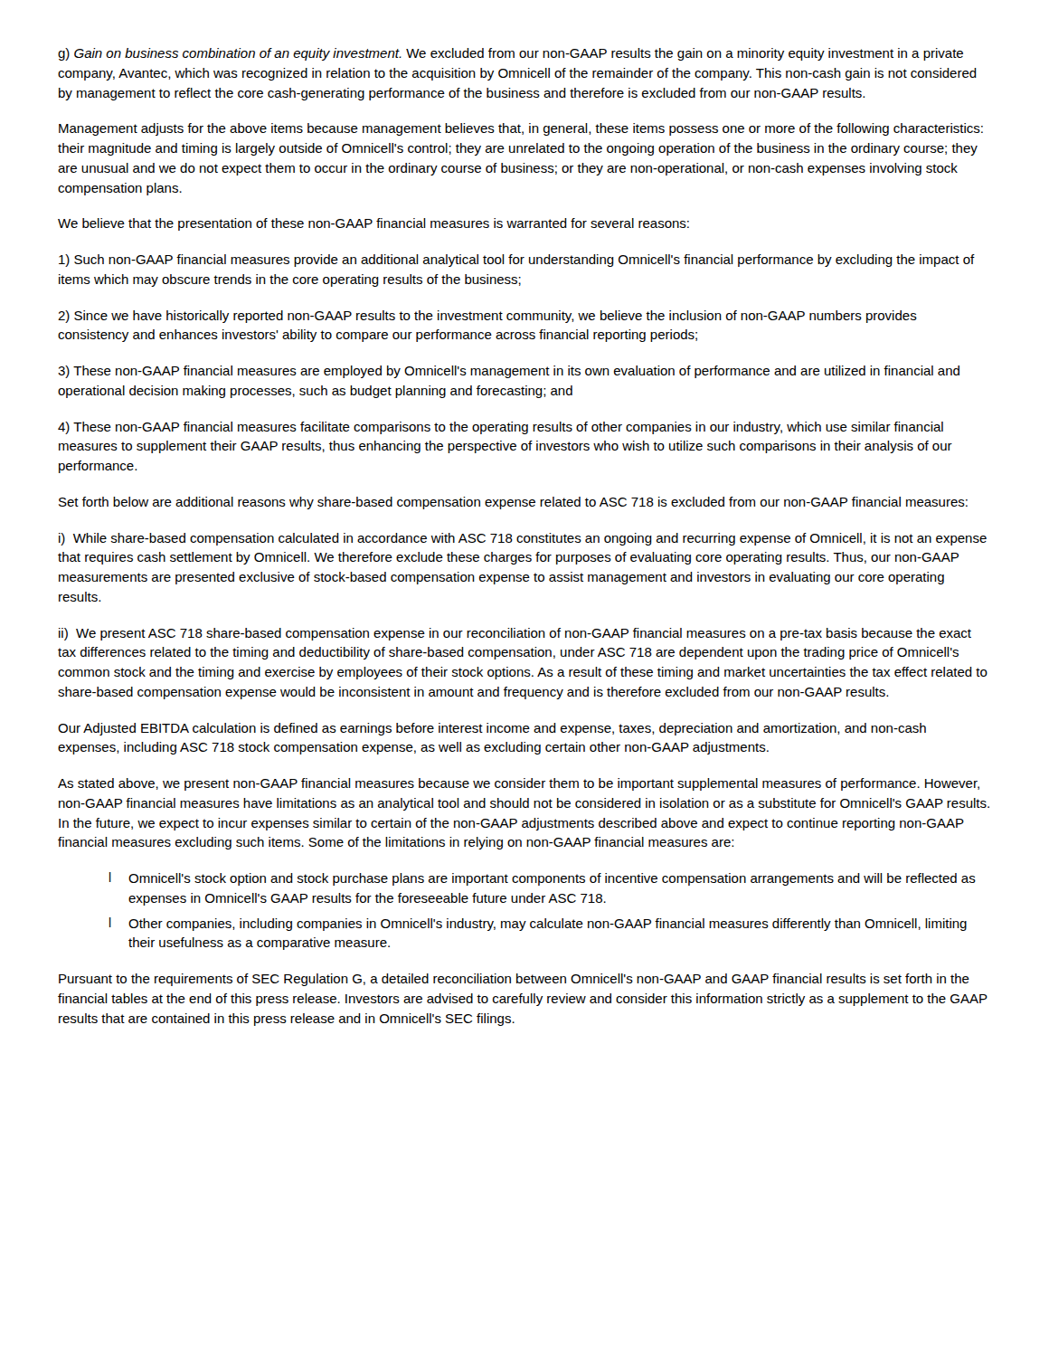g) Gain on business combination of an equity investment. We excluded from our non-GAAP results the gain on a minority equity investment in a private company, Avantec, which was recognized in relation to the acquisition by Omnicell of the remainder of the company. This non-cash gain is not considered by management to reflect the core cash-generating performance of the business and therefore is excluded from our non-GAAP results.
Management adjusts for the above items because management believes that, in general, these items possess one or more of the following characteristics: their magnitude and timing is largely outside of Omnicell's control; they are unrelated to the ongoing operation of the business in the ordinary course; they are unusual and we do not expect them to occur in the ordinary course of business; or they are non-operational, or non-cash expenses involving stock compensation plans.
We believe that the presentation of these non-GAAP financial measures is warranted for several reasons:
1) Such non-GAAP financial measures provide an additional analytical tool for understanding Omnicell's financial performance by excluding the impact of items which may obscure trends in the core operating results of the business;
2) Since we have historically reported non-GAAP results to the investment community, we believe the inclusion of non-GAAP numbers provides consistency and enhances investors' ability to compare our performance across financial reporting periods;
3) These non-GAAP financial measures are employed by Omnicell's management in its own evaluation of performance and are utilized in financial and operational decision making processes, such as budget planning and forecasting; and
4) These non-GAAP financial measures facilitate comparisons to the operating results of other companies in our industry, which use similar financial measures to supplement their GAAP results, thus enhancing the perspective of investors who wish to utilize such comparisons in their analysis of our performance.
Set forth below are additional reasons why share-based compensation expense related to ASC 718 is excluded from our non-GAAP financial measures:
i) While share-based compensation calculated in accordance with ASC 718 constitutes an ongoing and recurring expense of Omnicell, it is not an expense that requires cash settlement by Omnicell. We therefore exclude these charges for purposes of evaluating core operating results. Thus, our non-GAAP measurements are presented exclusive of stock-based compensation expense to assist management and investors in evaluating our core operating results.
ii) We present ASC 718 share-based compensation expense in our reconciliation of non-GAAP financial measures on a pre-tax basis because the exact tax differences related to the timing and deductibility of share-based compensation, under ASC 718 are dependent upon the trading price of Omnicell's common stock and the timing and exercise by employees of their stock options. As a result of these timing and market uncertainties the tax effect related to share-based compensation expense would be inconsistent in amount and frequency and is therefore excluded from our non-GAAP results.
Our Adjusted EBITDA calculation is defined as earnings before interest income and expense, taxes, depreciation and amortization, and non-cash expenses, including ASC 718 stock compensation expense, as well as excluding certain other non-GAAP adjustments.
As stated above, we present non-GAAP financial measures because we consider them to be important supplemental measures of performance. However, non-GAAP financial measures have limitations as an analytical tool and should not be considered in isolation or as a substitute for Omnicell's GAAP results. In the future, we expect to incur expenses similar to certain of the non-GAAP adjustments described above and expect to continue reporting non-GAAP financial measures excluding such items. Some of the limitations in relying on non-GAAP financial measures are:
Omnicell's stock option and stock purchase plans are important components of incentive compensation arrangements and will be reflected as expenses in Omnicell's GAAP results for the foreseeable future under ASC 718.
Other companies, including companies in Omnicell's industry, may calculate non-GAAP financial measures differently than Omnicell, limiting their usefulness as a comparative measure.
Pursuant to the requirements of SEC Regulation G, a detailed reconciliation between Omnicell's non-GAAP and GAAP financial results is set forth in the financial tables at the end of this press release. Investors are advised to carefully review and consider this information strictly as a supplement to the GAAP results that are contained in this press release and in Omnicell's SEC filings.